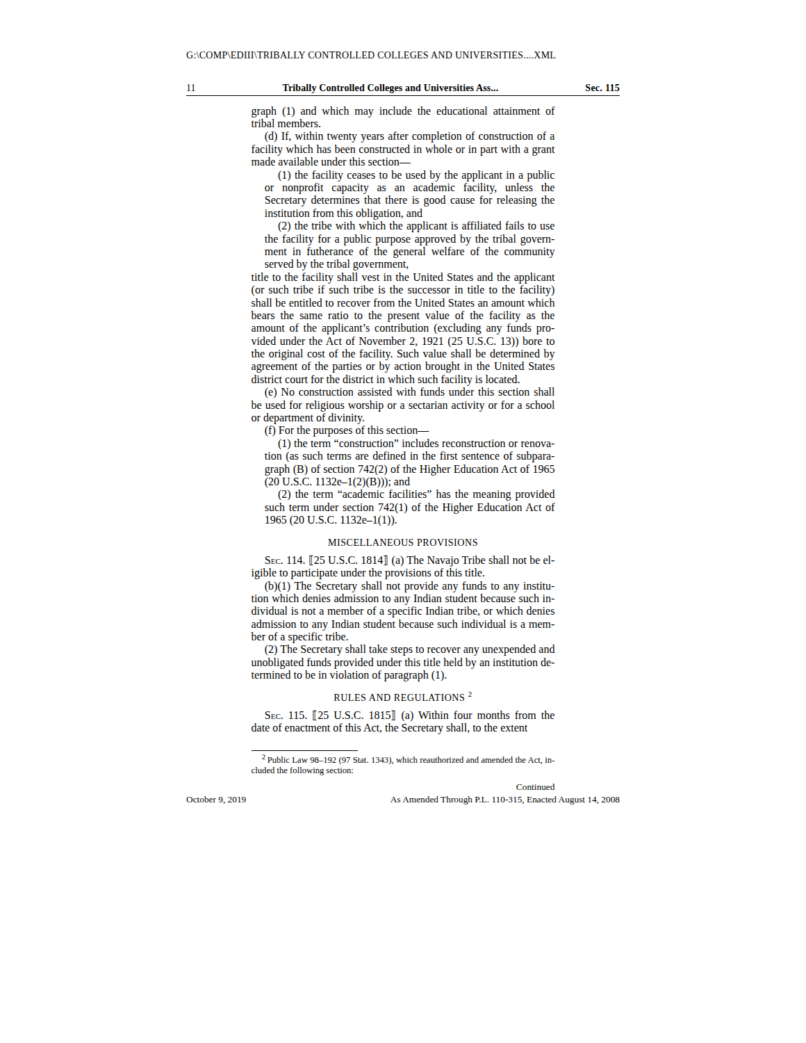G:\COMP\EDIII\TRIBALLY CONTROLLED COLLEGES AND UNIVERSITIES....XML
11 Tribally Controlled Colleges and Universities Ass... Sec. 115
graph (1) and which may include the educational attainment of tribal members.
(d) If, within twenty years after completion of construction of a facility which has been constructed in whole or in part with a grant made available under this section—
(1) the facility ceases to be used by the applicant in a public or nonprofit capacity as an academic facility, unless the Secretary determines that there is good cause for releasing the institution from this obligation, and
(2) the tribe with which the applicant is affiliated fails to use the facility for a public purpose approved by the tribal government in futherance of the general welfare of the community served by the tribal government,
title to the facility shall vest in the United States and the applicant (or such tribe if such tribe is the successor in title to the facility) shall be entitled to recover from the United States an amount which bears the same ratio to the present value of the facility as the amount of the applicant’s contribution (excluding any funds provided under the Act of November 2, 1921 (25 U.S.C. 13)) bore to the original cost of the facility. Such value shall be determined by agreement of the parties or by action brought in the United States district court for the district in which such facility is located.
(e) No construction assisted with funds under this section shall be used for religious worship or a sectarian activity or for a school or department of divinity.
(f) For the purposes of this section—
(1) the term “construction” includes reconstruction or renovation (as such terms are defined in the first sentence of subparagraph (B) of section 742(2) of the Higher Education Act of 1965 (20 U.S.C. 1132e–1(2)(B))); and
(2) the term “academic facilities” has the meaning provided such term under section 742(1) of the Higher Education Act of 1965 (20 U.S.C. 1132e–1(1)).
Miscellaneous Provisions
Sec. 114. ⟦25 U.S.C. 1814⟧ (a) The Navajo Tribe shall not be eligible to participate under the provisions of this title.
(b)(1) The Secretary shall not provide any funds to any institution which denies admission to any Indian student because such individual is not a member of a specific Indian tribe, or which denies admission to any Indian student because such individual is a member of a specific tribe.
(2) The Secretary shall take steps to recover any unexpended and unobligated funds provided under this title held by an institution determined to be in violation of paragraph (1).
Rules and Regulations 2
Sec. 115. ⟦25 U.S.C. 1815⟧ (a) Within four months from the date of enactment of this Act, the Secretary shall, to the extent
2 Public Law 98–192 (97 Stat. 1343), which reauthorized and amended the Act, included the following section:
Continued
October 9, 2019 As Amended Through P.L. 110-315, Enacted August 14, 2008